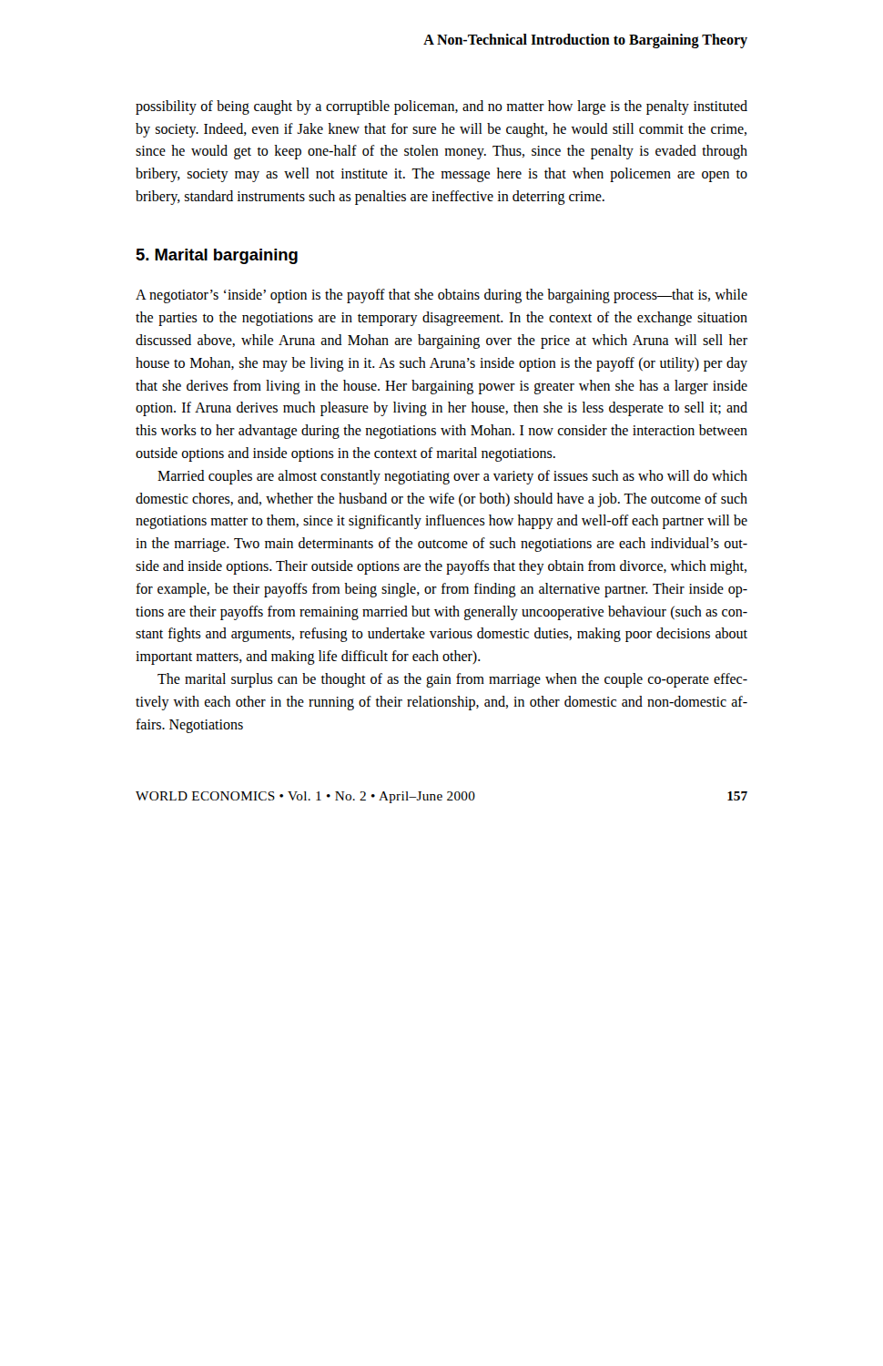A Non-Technical Introduction to Bargaining Theory
possibility of being caught by a corruptible policeman, and no matter how large is the penalty instituted by society. Indeed, even if Jake knew that for sure he will be caught, he would still commit the crime, since he would get to keep one-half of the stolen money. Thus, since the penalty is evaded through bribery, society may as well not institute it. The message here is that when policemen are open to bribery, standard instruments such as penalties are ineffective in deterring crime.
5. Marital bargaining
A negotiator’s ‘inside’ option is the payoff that she obtains during the bargaining process—that is, while the parties to the negotiations are in temporary disagreement. In the context of the exchange situation discussed above, while Aruna and Mohan are bargaining over the price at which Aruna will sell her house to Mohan, she may be living in it. As such Aruna’s inside option is the payoff (or utility) per day that she derives from living in the house. Her bargaining power is greater when she has a larger inside option. If Aruna derives much pleasure by living in her house, then she is less desperate to sell it; and this works to her advantage during the negotiations with Mohan. I now consider the interaction between outside options and inside options in the context of marital negotiations.
Married couples are almost constantly negotiating over a variety of issues such as who will do which domestic chores, and, whether the husband or the wife (or both) should have a job. The outcome of such negotiations matter to them, since it significantly influences how happy and well-off each partner will be in the marriage. Two main determinants of the outcome of such negotiations are each individual’s outside and inside options. Their outside options are the payoffs that they obtain from divorce, which might, for example, be their payoffs from being single, or from finding an alternative partner. Their inside options are their payoffs from remaining married but with generally uncooperative behaviour (such as constant fights and arguments, refusing to undertake various domestic duties, making poor decisions about important matters, and making life difficult for each other).
The marital surplus can be thought of as the gain from marriage when the couple co-operate effectively with each other in the running of their relationship, and, in other domestic and non-domestic affairs. Negotiations
WORLD ECONOMICS • Vol. 1 • No. 2 • April–June 2000 157